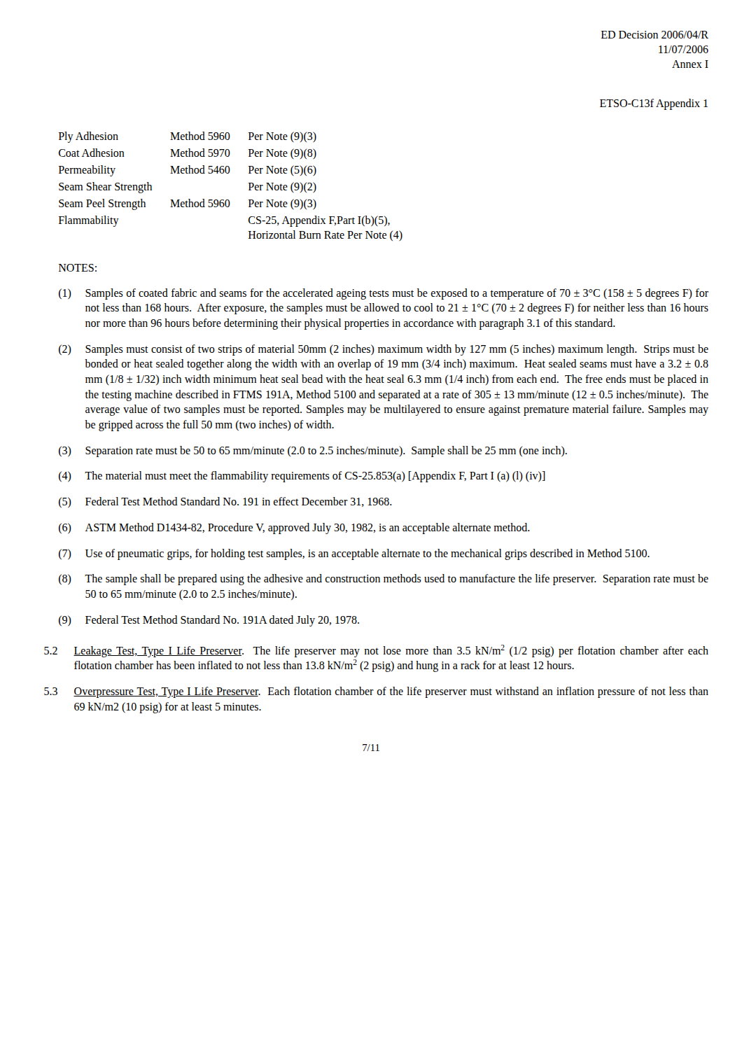ED Decision 2006/04/R 11/07/2006 Annex I
ETSO-C13f Appendix 1
| Ply Adhesion | Method 5960 | Per Note (9)(3) |
| Coat Adhesion | Method 5970 | Per Note (9)(8) |
| Permeability | Method 5460 | Per Note (5)(6) |
| Seam Shear Strength | | Per Note (9)(2) |
| Seam Peel Strength | Method 5960 | Per Note (9)(3) |
| Flammability | | CS-25, Appendix F,Part I(b)(5), Horizontal Burn Rate Per Note (4) |
NOTES:
(1) Samples of coated fabric and seams for the accelerated ageing tests must be exposed to a temperature of 70 ± 3°C (158 ± 5 degrees F) for not less than 168 hours. After exposure, the samples must be allowed to cool to 21 ± 1°C (70 ± 2 degrees F) for neither less than 16 hours nor more than 96 hours before determining their physical properties in accordance with paragraph 3.1 of this standard.
(2) Samples must consist of two strips of material 50mm (2 inches) maximum width by 127 mm (5 inches) maximum length. Strips must be bonded or heat sealed together along the width with an overlap of 19 mm (3/4 inch) maximum. Heat sealed seams must have a 3.2 ± 0.8 mm (1/8 ± 1/32) inch width minimum heat seal bead with the heat seal 6.3 mm (1/4 inch) from each end. The free ends must be placed in the testing machine described in FTMS 191A, Method 5100 and separated at a rate of 305 ± 13 mm/minute (12 ± 0.5 inches/minute). The average value of two samples must be reported. Samples may be multilayered to ensure against premature material failure. Samples may be gripped across the full 50 mm (two inches) of width.
(3) Separation rate must be 50 to 65 mm/minute (2.0 to 2.5 inches/minute). Sample shall be 25 mm (one inch).
(4) The material must meet the flammability requirements of CS-25.853(a) [Appendix F, Part I (a) (l) (iv)]
(5) Federal Test Method Standard No. 191 in effect December 31, 1968.
(6) ASTM Method D1434-82, Procedure V, approved July 30, 1982, is an acceptable alternate method.
(7) Use of pneumatic grips, for holding test samples, is an acceptable alternate to the mechanical grips described in Method 5100.
(8) The sample shall be prepared using the adhesive and construction methods used to manufacture the life preserver. Separation rate must be 50 to 65 mm/minute (2.0 to 2.5 inches/minute).
(9) Federal Test Method Standard No. 191A dated July 20, 1978.
5.2 Leakage Test, Type I Life Preserver. The life preserver may not lose more than 3.5 kN/m2 (1/2 psig) per flotation chamber after each flotation chamber has been inflated to not less than 13.8 kN/m2 (2 psig) and hung in a rack for at least 12 hours.
5.3 Overpressure Test, Type I Life Preserver. Each flotation chamber of the life preserver must withstand an inflation pressure of not less than 69 kN/m2 (10 psig) for at least 5 minutes.
7/11